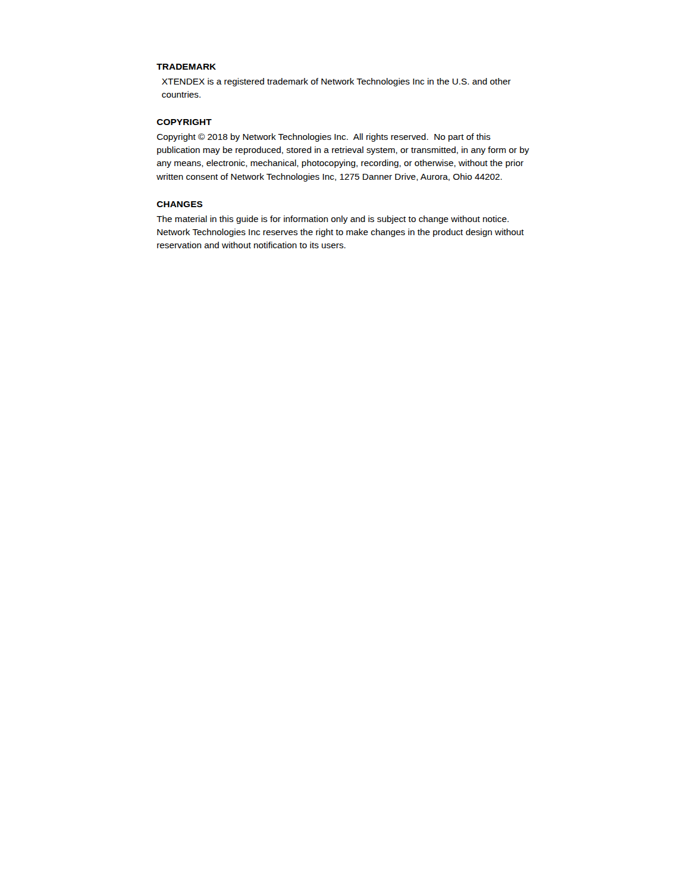TRADEMARK
XTENDEX is a registered trademark of Network Technologies Inc in the U.S. and other countries.
COPYRIGHT
Copyright © 2018 by Network Technologies Inc. All rights reserved. No part of this publication may be reproduced, stored in a retrieval system, or transmitted, in any form or by any means, electronic, mechanical, photocopying, recording, or otherwise, without the prior written consent of Network Technologies Inc, 1275 Danner Drive, Aurora, Ohio 44202.
CHANGES
The material in this guide is for information only and is subject to change without notice. Network Technologies Inc reserves the right to make changes in the product design without reservation and without notification to its users.